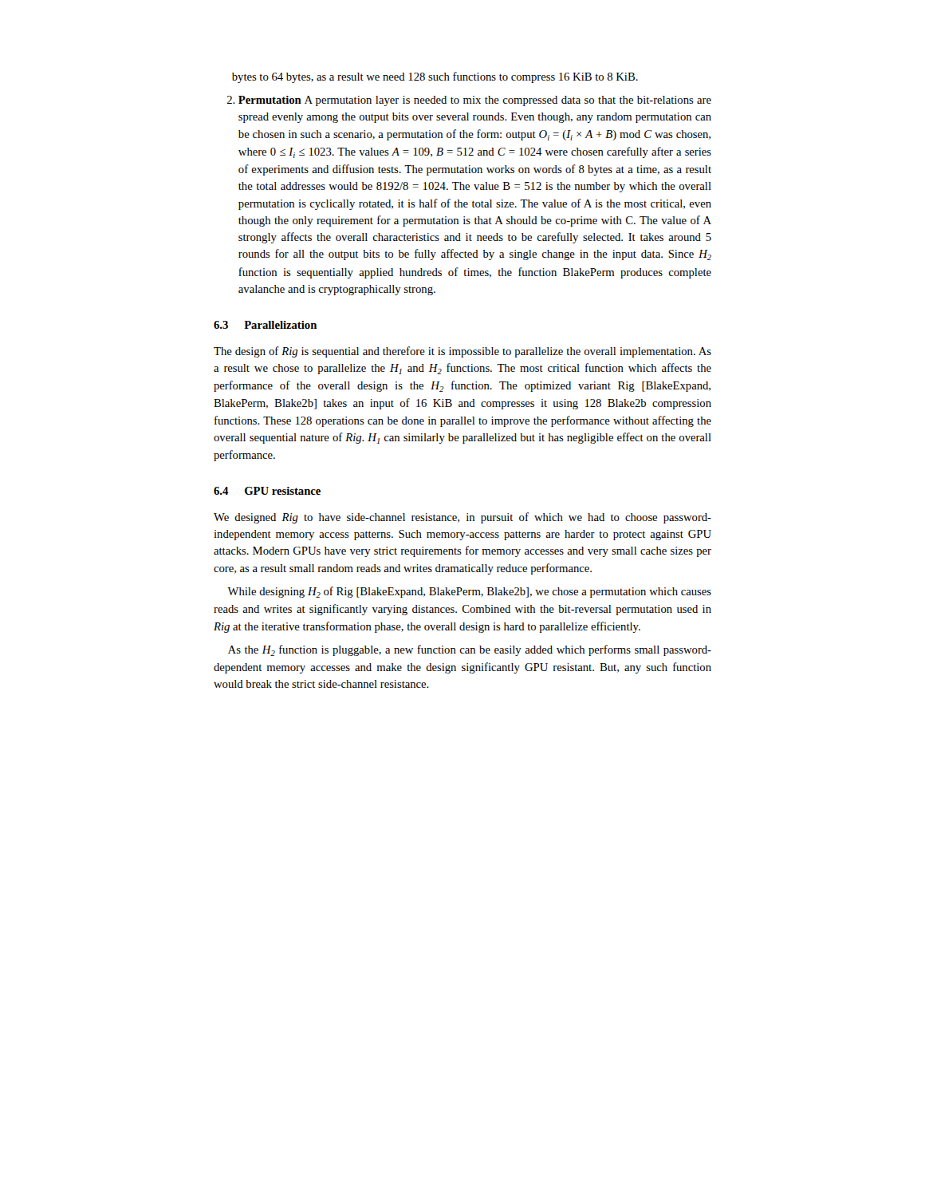bytes to 64 bytes, as a result we need 128 such functions to compress 16 KiB to 8 KiB.
Permutation A permutation layer is needed to mix the compressed data so that the bit-relations are spread evenly among the output bits over several rounds. Even though, any random permutation can be chosen in such a scenario, a permutation of the form: output Oi = (Ii × A + B) mod C was chosen, where 0 ≤ Ii ≤ 1023. The values A = 109, B = 512 and C = 1024 were chosen carefully after a series of experiments and diffusion tests. The permutation works on words of 8 bytes at a time, as a result the total addresses would be 8192/8 = 1024. The value B = 512 is the number by which the overall permutation is cyclically rotated, it is half of the total size. The value of A is the most critical, even though the only requirement for a permutation is that A should be co-prime with C. The value of A strongly affects the overall characteristics and it needs to be carefully selected. It takes around 5 rounds for all the output bits to be fully affected by a single change in the input data. Since H2 function is sequentially applied hundreds of times, the function BlakePerm produces complete avalanche and is cryptographically strong.
6.3 Parallelization
The design of Rig is sequential and therefore it is impossible to parallelize the overall implementation. As a result we chose to parallelize the H1 and H2 functions. The most critical function which affects the performance of the overall design is the H2 function. The optimized variant Rig [BlakeExpand, BlakePerm, Blake2b] takes an input of 16 KiB and compresses it using 128 Blake2b compression functions. These 128 operations can be done in parallel to improve the performance without affecting the overall sequential nature of Rig. H1 can similarly be parallelized but it has negligible effect on the overall performance.
6.4 GPU resistance
We designed Rig to have side-channel resistance, in pursuit of which we had to choose password-independent memory access patterns. Such memory-access patterns are harder to protect against GPU attacks. Modern GPUs have very strict requirements for memory accesses and very small cache sizes per core, as a result small random reads and writes dramatically reduce performance.
While designing H2 of Rig [BlakeExpand, BlakePerm, Blake2b], we chose a permutation which causes reads and writes at significantly varying distances. Combined with the bit-reversal permutation used in Rig at the iterative transformation phase, the overall design is hard to parallelize efficiently.
As the H2 function is pluggable, a new function can be easily added which performs small password-dependent memory accesses and make the design significantly GPU resistant. But, any such function would break the strict side-channel resistance.